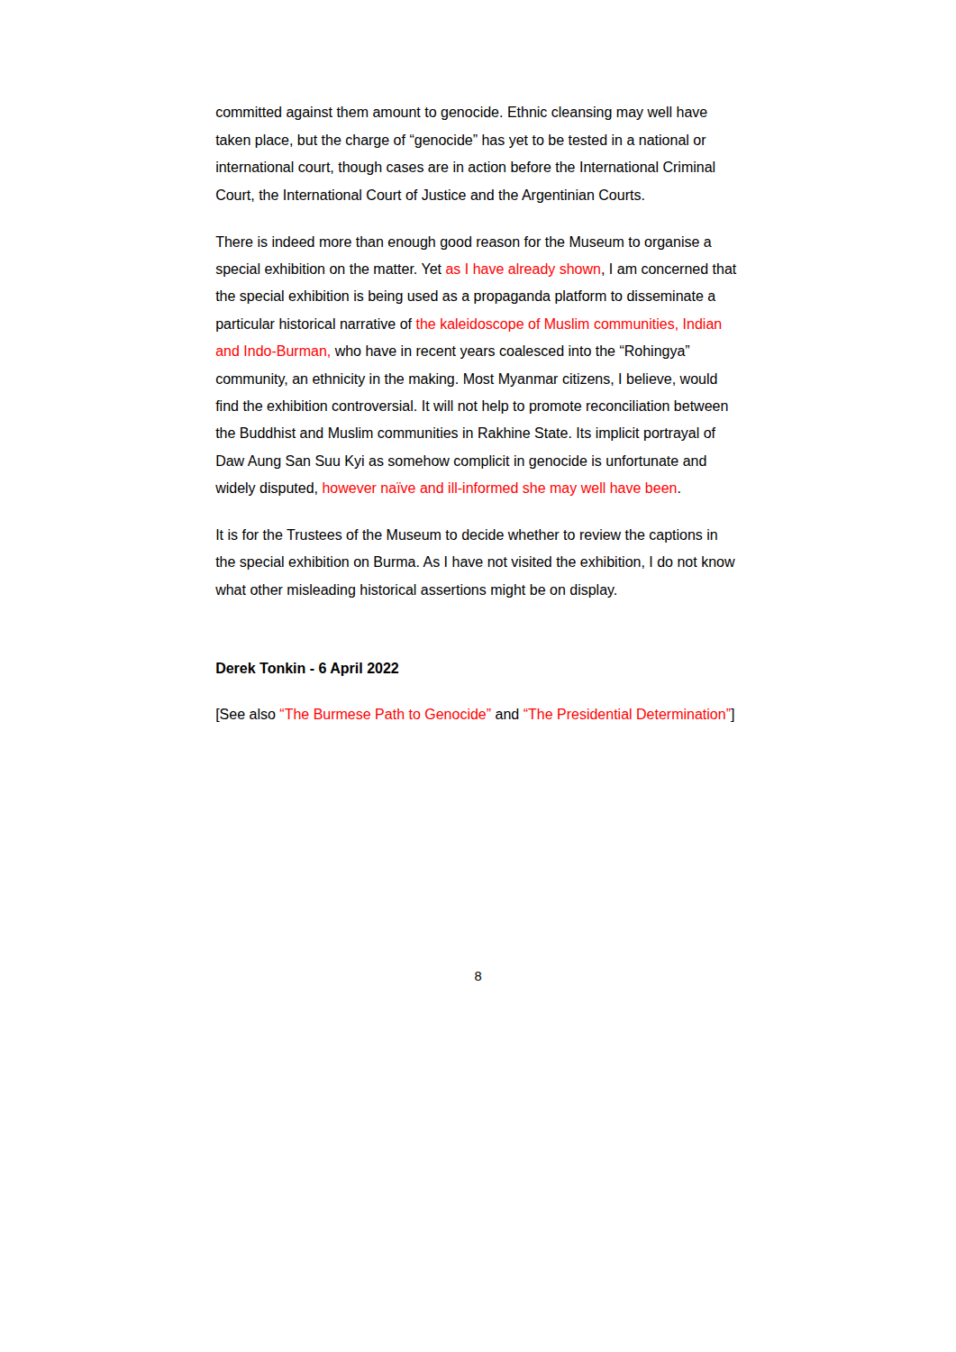committed against them amount to genocide. Ethnic cleansing may well have taken place, but the charge of “genocide” has yet to be tested in a national or international court, though cases are in action before the International Criminal Court, the International Court of Justice and the Argentinian Courts.
There is indeed more than enough good reason for the Museum to organise a special exhibition on the matter. Yet as I have already shown, I am concerned that the special exhibition is being used as a propaganda platform to disseminate a particular historical narrative of the kaleidoscope of Muslim communities, Indian and Indo-Burman, who have in recent years coalesced into the “Rohingya” community, an ethnicity in the making. Most Myanmar citizens, I believe, would find the exhibition controversial. It will not help to promote reconciliation between the Buddhist and Muslim communities in Rakhine State. Its implicit portrayal of Daw Aung San Suu Kyi as somehow complicit in genocide is unfortunate and widely disputed, however naïve and ill-informed she may well have been.
It is for the Trustees of the Museum to decide whether to review the captions in the special exhibition on Burma. As I have not visited the exhibition, I do not know what other misleading historical assertions might be on display.
Derek Tonkin - 6 April 2022
[See also “The Burmese Path to Genocide” and “The Presidential Determination”]
8